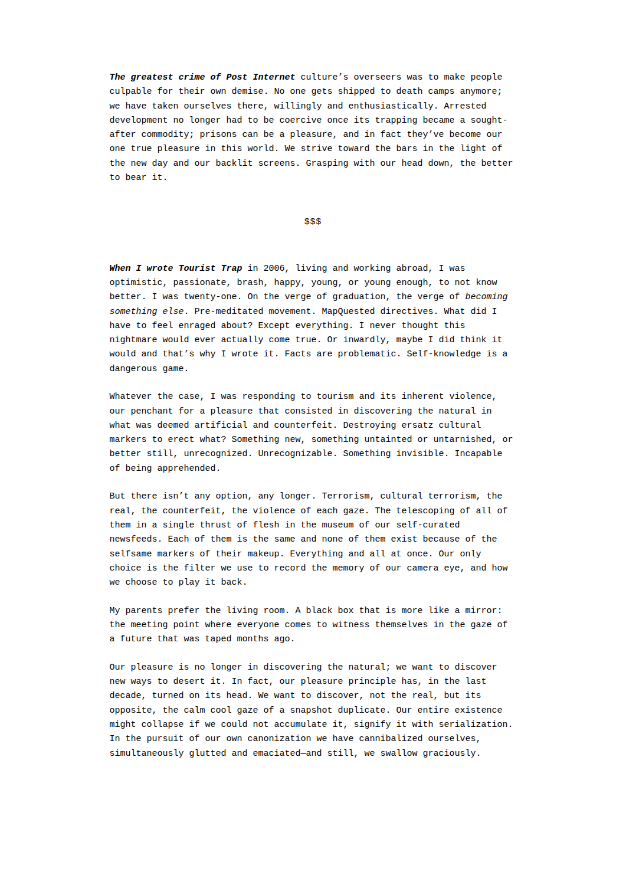The greatest crime of Post Internet culture’s overseers was to make people culpable for their own demise. No one gets shipped to death camps anymore; we have taken ourselves there, willingly and enthusiastically. Arrested development no longer had to be coercive once its trapping became a sought-after commodity; prisons can be a pleasure, and in fact they’ve become our one true pleasure in this world. We strive toward the bars in the light of the new day and our backlit screens. Grasping with our head down, the better to bear it.
$$$
When I wrote Tourist Trap in 2006, living and working abroad, I was optimistic, passionate, brash, happy, young, or young enough, to not know better. I was twenty-one. On the verge of graduation, the verge of becoming something else. Pre-meditated movement. MapQuested directives. What did I have to feel enraged about? Except everything. I never thought this nightmare would ever actually come true. Or inwardly, maybe I did think it would and that’s why I wrote it. Facts are problematic. Self-knowledge is a dangerous game.
Whatever the case, I was responding to tourism and its inherent violence, our penchant for a pleasure that consisted in discovering the natural in what was deemed artificial and counterfeit. Destroying ersatz cultural markers to erect what? Something new, something untainted or untarnished, or better still, unrecognized. Unrecognizable. Something invisible. Incapable of being apprehended.
But there isn’t any option, any longer. Terrorism, cultural terrorism, the real, the counterfeit, the violence of each gaze. The telescoping of all of them in a single thrust of flesh in the museum of our self-curated newsfeeds. Each of them is the same and none of them exist because of the selfsame markers of their makeup. Everything and all at once. Our only choice is the filter we use to record the memory of our camera eye, and how we choose to play it back.
My parents prefer the living room. A black box that is more like a mirror: the meeting point where everyone comes to witness themselves in the gaze of a future that was taped months ago.
Our pleasure is no longer in discovering the natural; we want to discover new ways to desert it. In fact, our pleasure principle has, in the last decade, turned on its head. We want to discover, not the real, but its opposite, the calm cool gaze of a snapshot duplicate. Our entire existence might collapse if we could not accumulate it, signify it with serialization. In the pursuit of our own canonization we have cannibalized ourselves, simultaneously glutted and emaciated—and still, we swallow graciously.